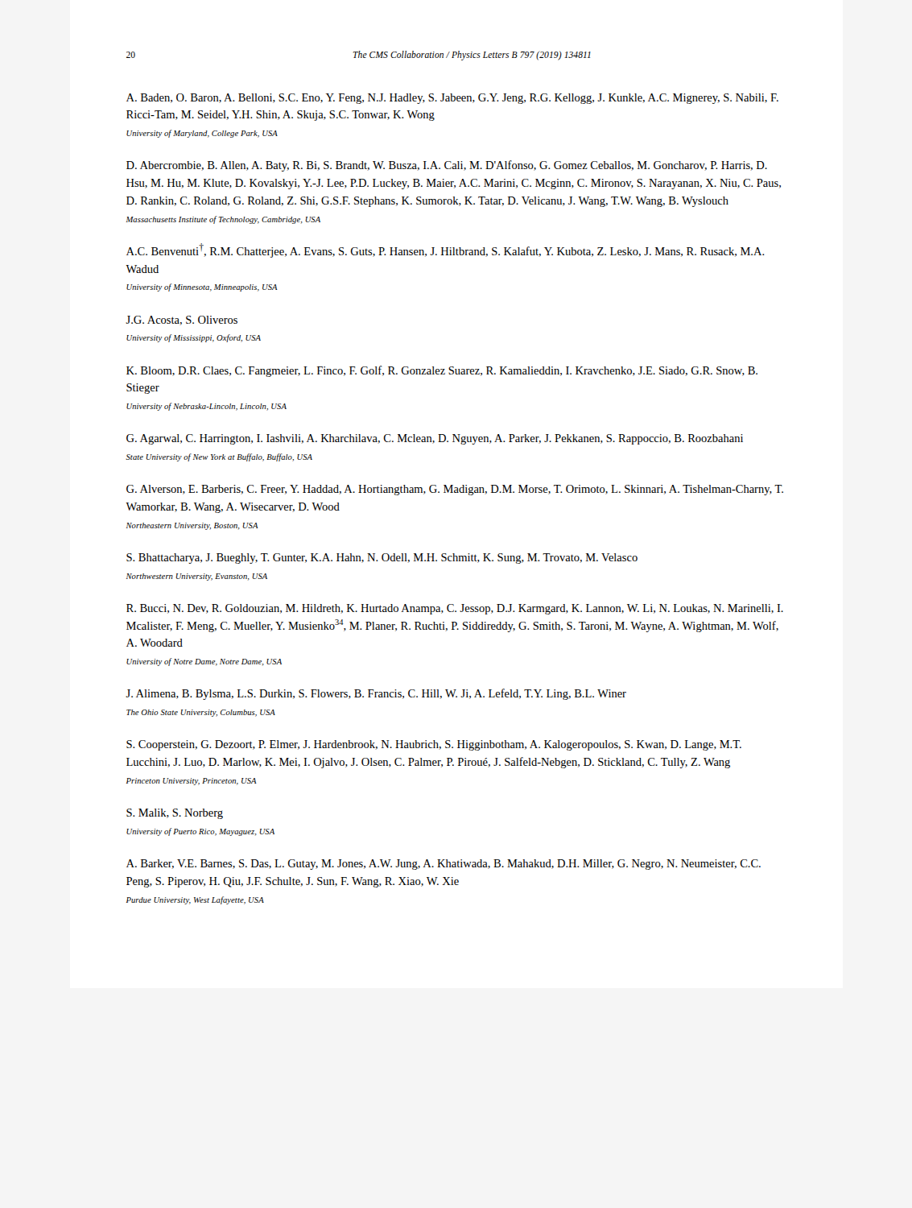20
The CMS Collaboration / Physics Letters B 797 (2019) 134811
A. Baden, O. Baron, A. Belloni, S.C. Eno, Y. Feng, N.J. Hadley, S. Jabeen, G.Y. Jeng, R.G. Kellogg, J. Kunkle, A.C. Mignerey, S. Nabili, F. Ricci-Tam, M. Seidel, Y.H. Shin, A. Skuja, S.C. Tonwar, K. Wong
University of Maryland, College Park, USA
D. Abercrombie, B. Allen, A. Baty, R. Bi, S. Brandt, W. Busza, I.A. Cali, M. D'Alfonso, G. Gomez Ceballos, M. Goncharov, P. Harris, D. Hsu, M. Hu, M. Klute, D. Kovalskyi, Y.-J. Lee, P.D. Luckey, B. Maier, A.C. Marini, C. Mcginn, C. Mironov, S. Narayanan, X. Niu, C. Paus, D. Rankin, C. Roland, G. Roland, Z. Shi, G.S.F. Stephans, K. Sumorok, K. Tatar, D. Velicanu, J. Wang, T.W. Wang, B. Wyslouch
Massachusetts Institute of Technology, Cambridge, USA
A.C. Benvenuti†, R.M. Chatterjee, A. Evans, S. Guts, P. Hansen, J. Hiltbrand, S. Kalafut, Y. Kubota, Z. Lesko, J. Mans, R. Rusack, M.A. Wadud
University of Minnesota, Minneapolis, USA
J.G. Acosta, S. Oliveros
University of Mississippi, Oxford, USA
K. Bloom, D.R. Claes, C. Fangmeier, L. Finco, F. Golf, R. Gonzalez Suarez, R. Kamalieddin, I. Kravchenko, J.E. Siado, G.R. Snow, B. Stieger
University of Nebraska-Lincoln, Lincoln, USA
G. Agarwal, C. Harrington, I. Iashvili, A. Kharchilava, C. Mclean, D. Nguyen, A. Parker, J. Pekkanen, S. Rappoccio, B. Roozbahani
State University of New York at Buffalo, Buffalo, USA
G. Alverson, E. Barberis, C. Freer, Y. Haddad, A. Hortiangtham, G. Madigan, D.M. Morse, T. Orimoto, L. Skinnari, A. Tishelman-Charny, T. Wamorkar, B. Wang, A. Wisecarver, D. Wood
Northeastern University, Boston, USA
S. Bhattacharya, J. Bueghly, T. Gunter, K.A. Hahn, N. Odell, M.H. Schmitt, K. Sung, M. Trovato, M. Velasco
Northwestern University, Evanston, USA
R. Bucci, N. Dev, R. Goldouzian, M. Hildreth, K. Hurtado Anampa, C. Jessop, D.J. Karmgard, K. Lannon, W. Li, N. Loukas, N. Marinelli, I. Mcalister, F. Meng, C. Mueller, Y. Musienko34, M. Planer, R. Ruchti, P. Siddireddy, G. Smith, S. Taroni, M. Wayne, A. Wightman, M. Wolf, A. Woodard
University of Notre Dame, Notre Dame, USA
J. Alimena, B. Bylsma, L.S. Durkin, S. Flowers, B. Francis, C. Hill, W. Ji, A. Lefeld, T.Y. Ling, B.L. Winer
The Ohio State University, Columbus, USA
S. Cooperstein, G. Dezoort, P. Elmer, J. Hardenbrook, N. Haubrich, S. Higginbotham, A. Kalogeropoulos, S. Kwan, D. Lange, M.T. Lucchini, J. Luo, D. Marlow, K. Mei, I. Ojalvo, J. Olsen, C. Palmer, P. Piroué, J. Salfeld-Nebgen, D. Stickland, C. Tully, Z. Wang
Princeton University, Princeton, USA
S. Malik, S. Norberg
University of Puerto Rico, Mayaguez, USA
A. Barker, V.E. Barnes, S. Das, L. Gutay, M. Jones, A.W. Jung, A. Khatiwada, B. Mahakud, D.H. Miller, G. Negro, N. Neumeister, C.C. Peng, S. Piperov, H. Qiu, J.F. Schulte, J. Sun, F. Wang, R. Xiao, W. Xie
Purdue University, West Lafayette, USA